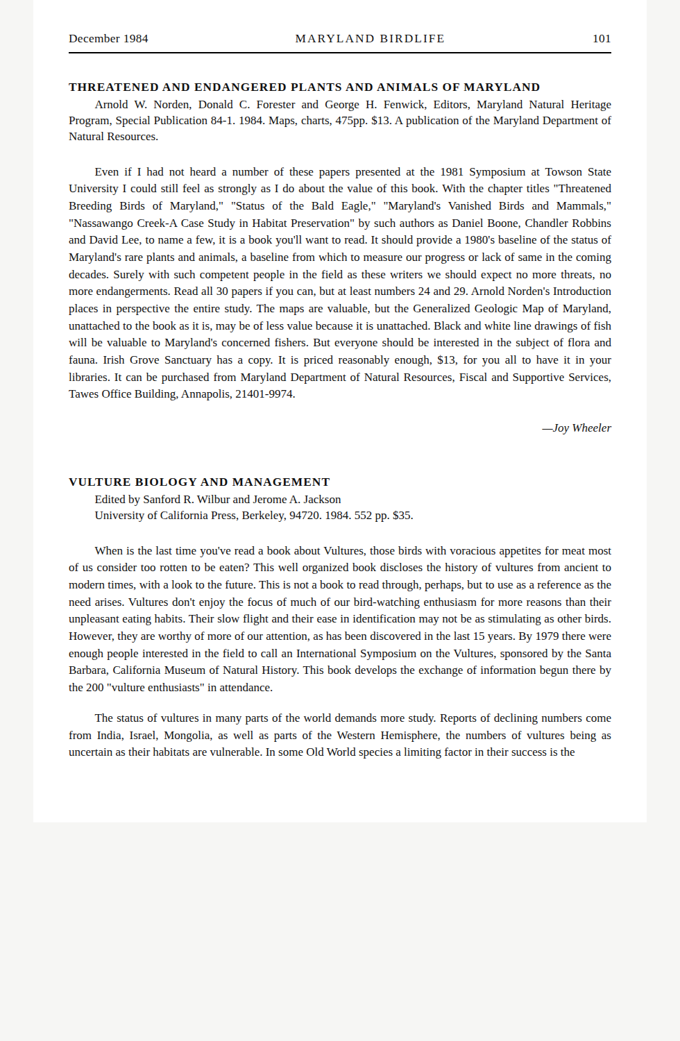December 1984 MARYLAND BIRDLIFE 101
THREATENED AND ENDANGERED PLANTS AND ANIMALS OF MARYLAND
Arnold W. Norden, Donald C. Forester and George H. Fenwick, Editors, Maryland Natural Heritage Program, Special Publication 84-1. 1984. Maps, charts, 475pp. $13. A publication of the Maryland Department of Natural Resources.
Even if I had not heard a number of these papers presented at the 1981 Symposium at Towson State University I could still feel as strongly as I do about the value of this book. With the chapter titles "Threatened Breeding Birds of Maryland," "Status of the Bald Eagle," "Maryland's Vanished Birds and Mammals," "Nassawango Creek-A Case Study in Habitat Preservation" by such authors as Daniel Boone, Chandler Robbins and David Lee, to name a few, it is a book you'll want to read. It should provide a 1980's baseline of the status of Maryland's rare plants and animals, a baseline from which to measure our progress or lack of same in the coming decades. Surely with such competent people in the field as these writers we should expect no more threats, no more endangerments. Read all 30 papers if you can, but at least numbers 24 and 29. Arnold Norden's Introduction places in perspective the entire study. The maps are valuable, but the Generalized Geologic Map of Maryland, unattached to the book as it is, may be of less value because it is unattached. Black and white line drawings of fish will be valuable to Maryland's concerned fishers. But everyone should be interested in the subject of flora and fauna. Irish Grove Sanctuary has a copy. It is priced reasonably enough, $13, for you all to have it in your libraries. It can be purchased from Maryland Department of Natural Resources, Fiscal and Supportive Services, Tawes Office Building, Annapolis, 21401-9974.
—Joy Wheeler
VULTURE BIOLOGY AND MANAGEMENT
Edited by Sanford R. Wilbur and Jerome A. Jackson
University of California Press, Berkeley, 94720. 1984. 552 pp. $35.
When is the last time you've read a book about Vultures, those birds with voracious appetites for meat most of us consider too rotten to be eaten? This well organized book discloses the history of vultures from ancient to modern times, with a look to the future. This is not a book to read through, perhaps, but to use as a reference as the need arises. Vultures don't enjoy the focus of much of our bird-watching enthusiasm for more reasons than their unpleasant eating habits. Their slow flight and their ease in identification may not be as stimulating as other birds. However, they are worthy of more of our attention, as has been discovered in the last 15 years. By 1979 there were enough people interested in the field to call an International Symposium on the Vultures, sponsored by the Santa Barbara, California Museum of Natural History. This book develops the exchange of information begun there by the 200 "vulture enthusiasts" in attendance.
The status of vultures in many parts of the world demands more study. Reports of declining numbers come from India, Israel, Mongolia, as well as parts of the Western Hemisphere, the numbers of vultures being as uncertain as their habitats are vulnerable. In some Old World species a limiting factor in their success is the